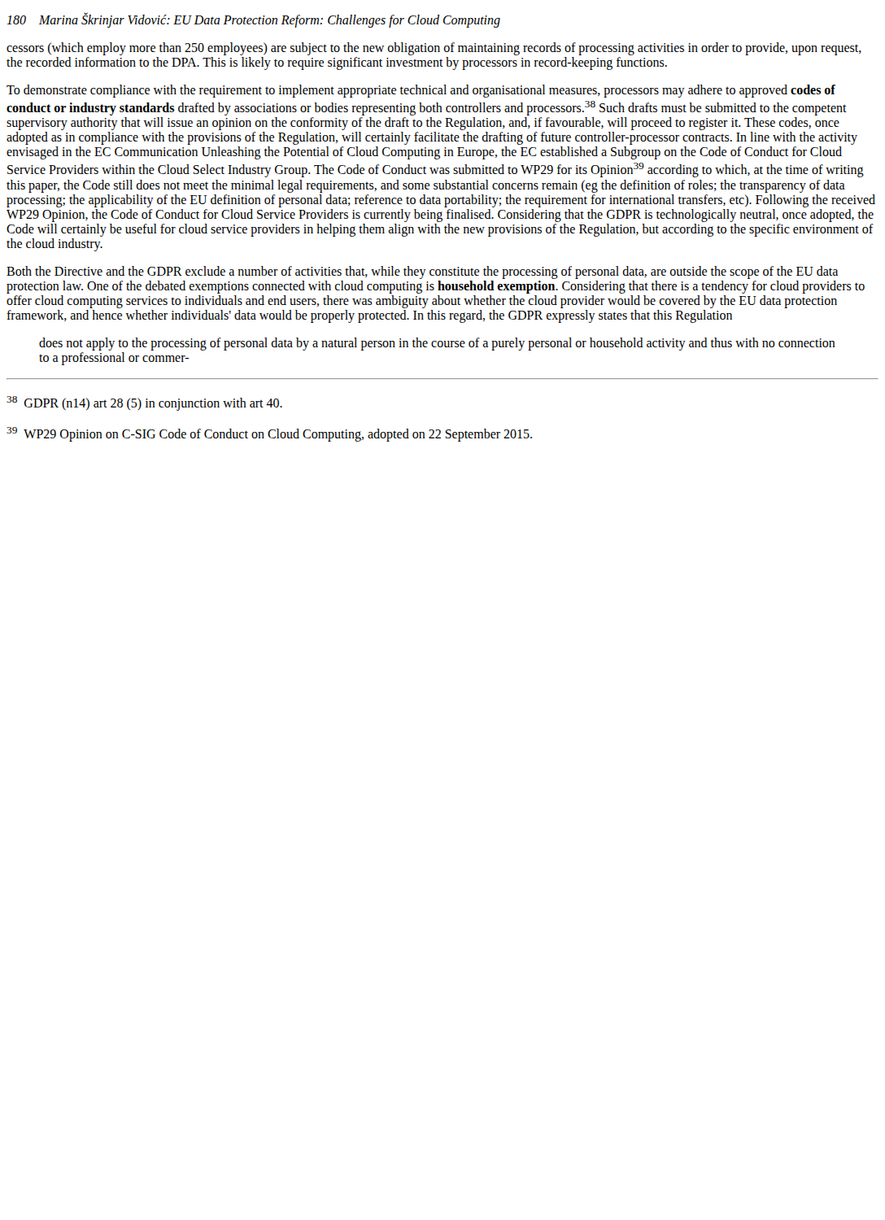180 Marina Škrinjar Vidović: EU Data Protection Reform: Challenges for Cloud Computing
cessors (which employ more than 250 employees) are subject to the new obligation of maintaining records of processing activities in order to provide, upon request, the recorded information to the DPA. This is likely to require significant investment by processors in record-keeping functions.
To demonstrate compliance with the requirement to implement appropriate technical and organisational measures, processors may adhere to approved codes of conduct or industry standards drafted by associations or bodies representing both controllers and processors.38 Such drafts must be submitted to the competent supervisory authority that will issue an opinion on the conformity of the draft to the Regulation, and, if favourable, will proceed to register it. These codes, once adopted as in compliance with the provisions of the Regulation, will certainly facilitate the drafting of future controller-processor contracts. In line with the activity envisaged in the EC Communication Unleashing the Potential of Cloud Computing in Europe, the EC established a Subgroup on the Code of Conduct for Cloud Service Providers within the Cloud Select Industry Group. The Code of Conduct was submitted to WP29 for its Opinion39 according to which, at the time of writing this paper, the Code still does not meet the minimal legal requirements, and some substantial concerns remain (eg the definition of roles; the transparency of data processing; the applicability of the EU definition of personal data; reference to data portability; the requirement for international transfers, etc). Following the received WP29 Opinion, the Code of Conduct for Cloud Service Providers is currently being finalised. Considering that the GDPR is technologically neutral, once adopted, the Code will certainly be useful for cloud service providers in helping them align with the new provisions of the Regulation, but according to the specific environment of the cloud industry.
Both the Directive and the GDPR exclude a number of activities that, while they constitute the processing of personal data, are outside the scope of the EU data protection law. One of the debated exemptions connected with cloud computing is household exemption. Considering that there is a tendency for cloud providers to offer cloud computing services to individuals and end users, there was ambiguity about whether the cloud provider would be covered by the EU data protection framework, and hence whether individuals' data would be properly protected. In this regard, the GDPR expressly states that this Regulation
does not apply to the processing of personal data by a natural person in the course of a purely personal or household activity and thus with no connection to a professional or commer-
38 GDPR (n14) art 28 (5) in conjunction with art 40.
39 WP29 Opinion on C-SIG Code of Conduct on Cloud Computing, adopted on 22 September 2015.